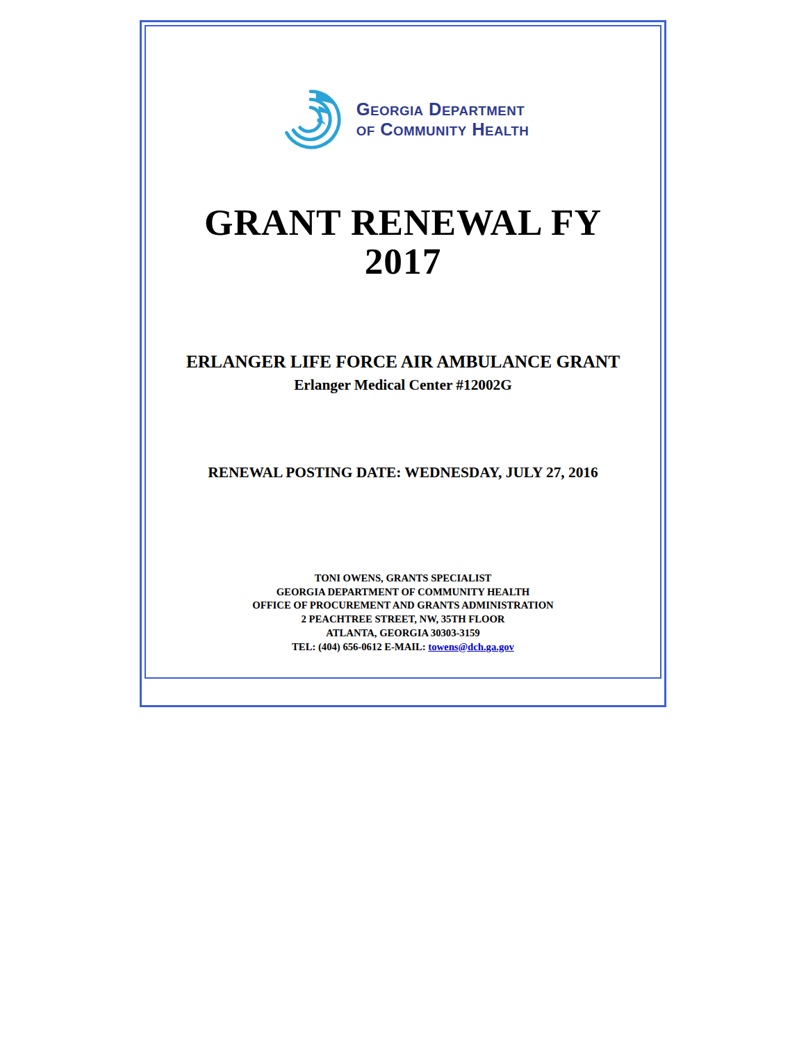GEORGIA DEPARTMENT
OF COMMUNITY HEALTH
GRANT RENEWAL FY 2017
ERLANGER LIFE FORCE AIR AMBULANCE GRANT
Erlanger Medical Center #12002G
RENEWAL POSTING DATE: WEDNESDAY, JULY 27, 2016
TONI OWENS, GRANTS SPECIALIST
GEORGIA DEPARTMENT OF COMMUNITY HEALTH
OFFICE OF PROCUREMENT AND GRANTS ADMINISTRATION
2 PEACHTREE STREET, NW, 35TH FLOOR
ATLANTA, GEORGIA 30303-3159
TEL: (404) 656-0612 E-MAIL: towens@dch.ga.gov